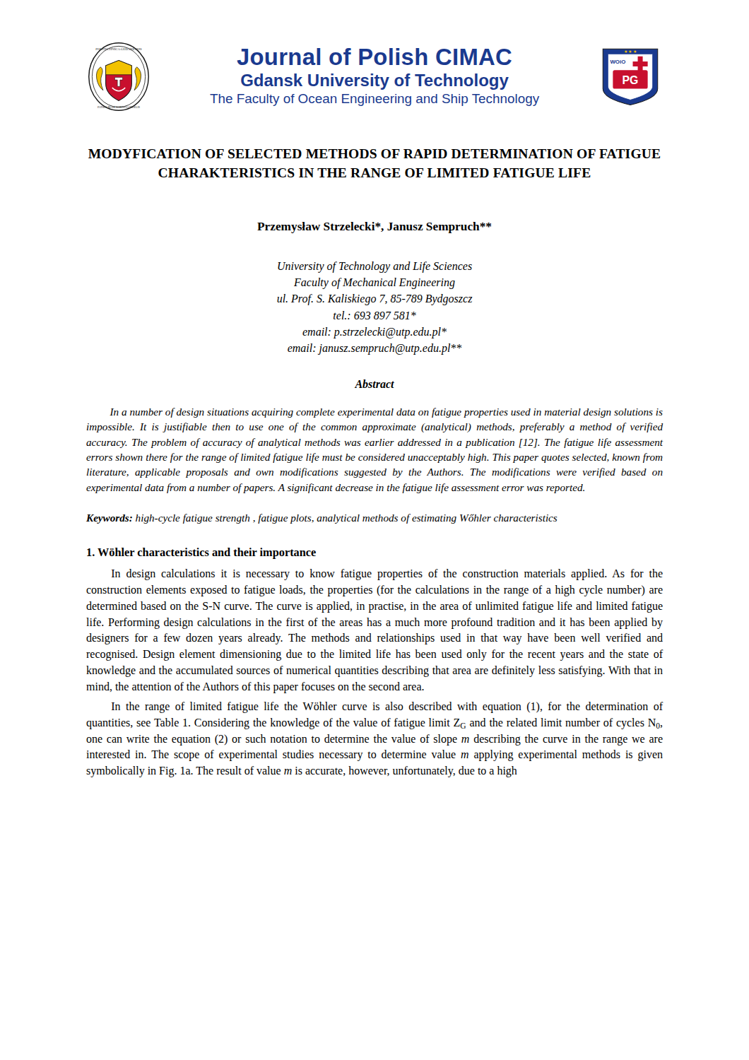POLITECHNICA GEDANENSIS PATRIA MARI SCIENTIA FIDELIS
Journal of Polish CIMAC
Gdansk University of Technology
The Faculty of Ocean Engineering and Ship Technology
★ ★ ★ WOiO PG
Modyfication of Selected Methods of Rapid Determination of Fatigue Charakteristics in the Range of Limited Fatigue Life
Przemysław Strzelecki*, Janusz Sempruch**
University of Technology and Life Sciences
Faculty of Mechanical Engineering
ul. Prof. S. Kaliskiego 7, 85-789 Bydgoszcz
tel.: 693 897 581*
email: p.strzelecki@utp.edu.pl*
email: janusz.sempruch@utp.edu.pl**
Abstract
In a number of design situations acquiring complete experimental data on fatigue properties used in material design solutions is impossible. It is justifiable then to use one of the common approximate (analytical) methods, preferably a method of verified accuracy. The problem of accuracy of analytical methods was earlier addressed in a publication [12]. The fatigue life assessment errors shown there for the range of limited fatigue life must be considered unacceptably high. This paper quotes selected, known from literature, applicable proposals and own modifications suggested by the Authors. The modifications were verified based on experimental data from a number of papers. A significant decrease in the fatigue life assessment error was reported.
Keywords: high-cycle fatigue strength , fatigue plots, analytical methods of estimating Wőhler characteristics
1. Wöhler characteristics and their importance
In design calculations it is necessary to know fatigue properties of the construction materials applied. As for the construction elements exposed to fatigue loads, the properties (for the calculations in the range of a high cycle number) are determined based on the S-N curve. The curve is applied, in practise, in the area of unlimited fatigue life and limited fatigue life. Performing design calculations in the first of the areas has a much more profound tradition and it has been applied by designers for a few dozen years already. The methods and relationships used in that way have been well verified and recognised. Design element dimensioning due to the limited life has been used only for the recent years and the state of knowledge and the accumulated sources of numerical quantities describing that area are definitely less satisfying. With that in mind, the attention of the Authors of this paper focuses on the second area.
In the range of limited fatigue life the Wöhler curve is also described with equation (1), for the determination of quantities, see Table 1. Considering the knowledge of the value of fatigue limit ZG and the related limit number of cycles N0, one can write the equation (2) or such notation to determine the value of slope m describing the curve in the range we are interested in. The scope of experimental studies necessary to determine value m applying experimental methods is given symbolically in Fig. 1a. The result of value m is accurate, however, unfortunately, due to a high